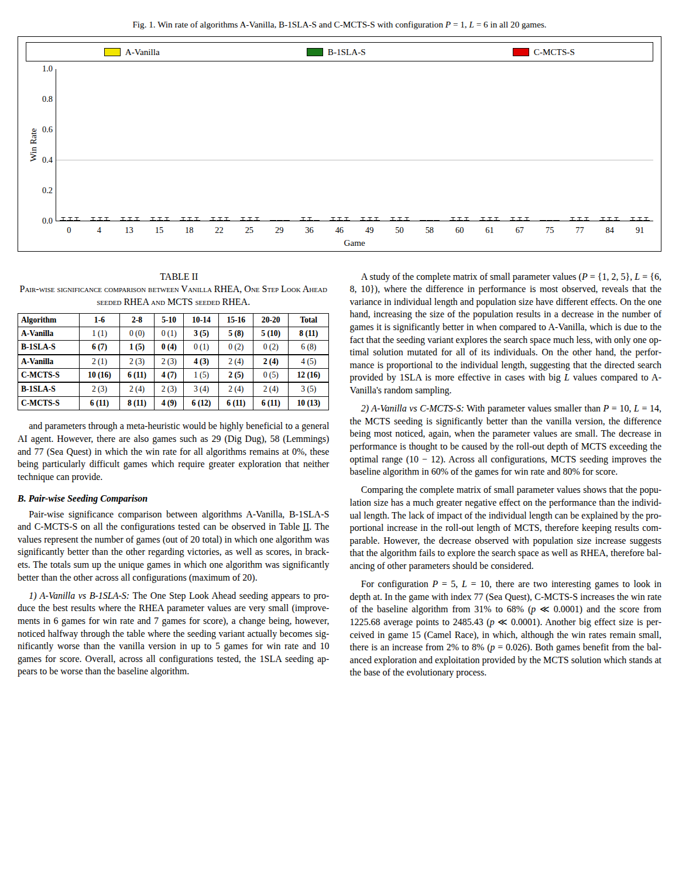Fig. 1. Win rate of algorithms A-Vanilla, B-1SLA-S and C-MCTS-S with configuration P = 1, L = 6 in all 20 games.
A-Vanilla
B-1SLA-S
C-MCTS-S
Win Rate
1.0 0.8 0.6 0.4 0.2 0.0
04131518222529364649505860616775778491
Game
TABLE II
Pair-wise significance comparison between Vanilla RHEA, One Step Look Ahead seeded RHEA and MCTS seeded RHEA.
| Algorithm | 1-6 | 2-8 | 5-10 | 10-14 | 15-16 | 20-20 | Total |
| --- | --- | --- | --- | --- | --- | --- | --- |
| A-Vanilla | 1 (1) | 0 (0) | 0 (1) | 3 (5) | 5 (8) | 5 (10) | 8 (11) |
| B-1SLA-S | 6 (7) | 1 (5) | 0 (4) | 0 (1) | 0 (2) | 0 (2) | 6 (8) |
| A-Vanilla | 2 (1) | 2 (3) | 2 (3) | 4 (3) | 2 (4) | 2 (4) | 4 (5) |
| C-MCTS-S | 10 (16) | 6 (11) | 4 (7) | 1 (5) | 2 (5) | 0 (5) | 12 (16) |
| B-1SLA-S | 2 (3) | 2 (4) | 2 (3) | 3 (4) | 2 (4) | 2 (4) | 3 (5) |
| C-MCTS-S | 6 (11) | 8 (11) | 4 (9) | 6 (12) | 6 (11) | 6 (11) | 10 (13) |
and parameters through a meta-heuristic would be highly beneficial to a general AI agent. However, there are also games such as 29 (Dig Dug), 58 (Lemmings) and 77 (Sea Quest) in which the win rate for all algorithms remains at 0%, these being particularly difficult games which require greater exploration that neither technique can provide.
B. Pair-wise Seeding Comparison
Pair-wise significance comparison between algorithms A-Vanilla, B-1SLA-S and C-MCTS-S on all the configurations tested can be observed in Table II. The values represent the number of games (out of 20 total) in which one algorithm was significantly better than the other regarding victories, as well as scores, in brackets. The totals sum up the unique games in which one algorithm was significantly better than the other across all configurations (maximum of 20).
1) A-Vanilla vs B-1SLA-S: The One Step Look Ahead seeding appears to produce the best results where the RHEA parameter values are very small (improvements in 6 games for win rate and 7 games for score), a change being, however, noticed halfway through the table where the seeding variant actually becomes significantly worse than the vanilla version in up to 5 games for win rate and 10 games for score. Overall, across all configurations tested, the 1SLA seeding appears to be worse than the baseline algorithm.
A study of the complete matrix of small parameter values (P = {1, 2, 5}, L = {6, 8, 10}), where the difference in performance is most observed, reveals that the variance in individual length and population size have different effects. On the one hand, increasing the size of the population results in a decrease in the number of games it is significantly better in when compared to A-Vanilla, which is due to the fact that the seeding variant explores the search space much less, with only one optimal solution mutated for all of its individuals. On the other hand, the performance is proportional to the individual length, suggesting that the directed search provided by 1SLA is more effective in cases with big L values compared to A-Vanilla's random sampling.
2) A-Vanilla vs C-MCTS-S: With parameter values smaller than P = 10, L = 14, the MCTS seeding is significantly better than the vanilla version, the difference being most noticed, again, when the parameter values are small. The decrease in performance is thought to be caused by the roll-out depth of MCTS exceeding the optimal range (10 − 12). Across all configurations, MCTS seeding improves the baseline algorithm in 60% of the games for win rate and 80% for score.
Comparing the complete matrix of small parameter values shows that the population size has a much greater negative effect on the performance than the individual length. The lack of impact of the individual length can be explained by the proportional increase in the roll-out length of MCTS, therefore keeping results comparable. However, the decrease observed with population size increase suggests that the algorithm fails to explore the search space as well as RHEA, therefore balancing of other parameters should be considered.
For configuration P = 5, L = 10, there are two interesting games to look in depth at. In the game with index 77 (Sea Quest), C-MCTS-S increases the win rate of the baseline algorithm from 31% to 68% (p ≪ 0.0001) and the score from 1225.68 average points to 2485.43 (p ≪ 0.0001). Another big effect size is perceived in game 15 (Camel Race), in which, although the win rates remain small, there is an increase from 2% to 8% (p = 0.026). Both games benefit from the balanced exploration and exploitation provided by the MCTS solution which stands at the base of the evolutionary process.